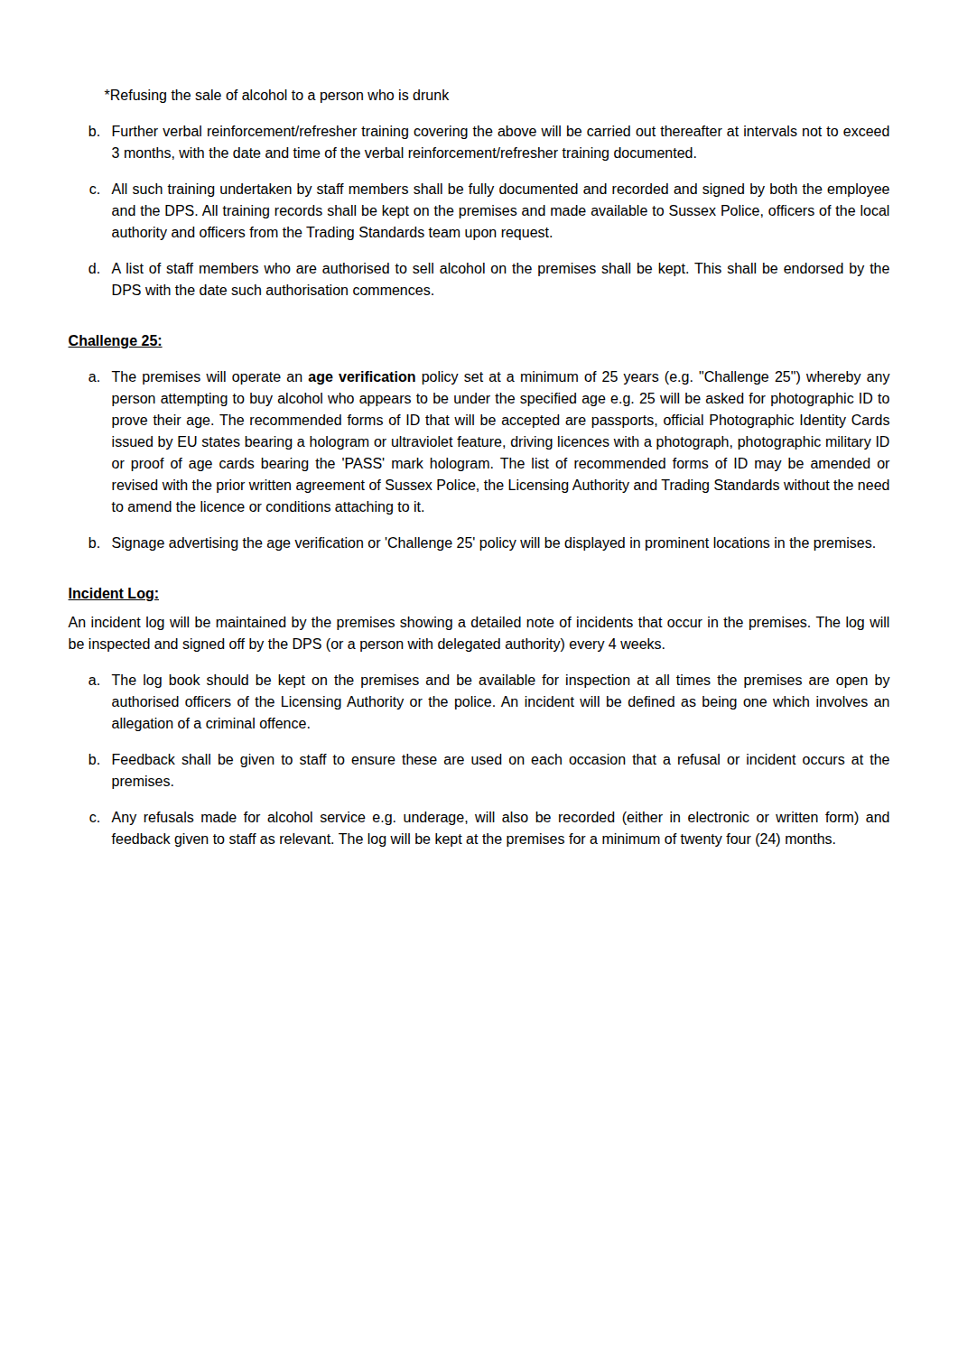*Refusing the sale of alcohol to a person who is drunk
Further verbal reinforcement/refresher training covering the above will be carried out thereafter at intervals not to exceed 3 months, with the date and time of the verbal reinforcement/refresher training documented.
All such training undertaken by staff members shall be fully documented and recorded and signed by both the employee and the DPS. All training records shall be kept on the premises and made available to Sussex Police, officers of the local authority and officers from the Trading Standards team upon request.
A list of staff members who are authorised to sell alcohol on the premises shall be kept. This shall be endorsed by the DPS with the date such authorisation commences.
Challenge 25:
The premises will operate an age verification policy set at a minimum of 25 years (e.g. "Challenge 25") whereby any person attempting to buy alcohol who appears to be under the specified age e.g. 25 will be asked for photographic ID to prove their age. The recommended forms of ID that will be accepted are passports, official Photographic Identity Cards issued by EU states bearing a hologram or ultraviolet feature, driving licences with a photograph, photographic military ID or proof of age cards bearing the 'PASS' mark hologram. The list of recommended forms of ID may be amended or revised with the prior written agreement of Sussex Police, the Licensing Authority and Trading Standards without the need to amend the licence or conditions attaching to it.
Signage advertising the age verification or 'Challenge 25' policy will be displayed in prominent locations in the premises.
Incident Log:
An incident log will be maintained by the premises showing a detailed note of incidents that occur in the premises. The log will be inspected and signed off by the DPS (or a person with delegated authority) every 4 weeks.
The log book should be kept on the premises and be available for inspection at all times the premises are open by authorised officers of the Licensing Authority or the police. An incident will be defined as being one which involves an allegation of a criminal offence.
Feedback shall be given to staff to ensure these are used on each occasion that a refusal or incident occurs at the premises.
Any refusals made for alcohol service e.g. underage, will also be recorded (either in electronic or written form) and feedback given to staff as relevant. The log will be kept at the premises for a minimum of twenty four (24) months.